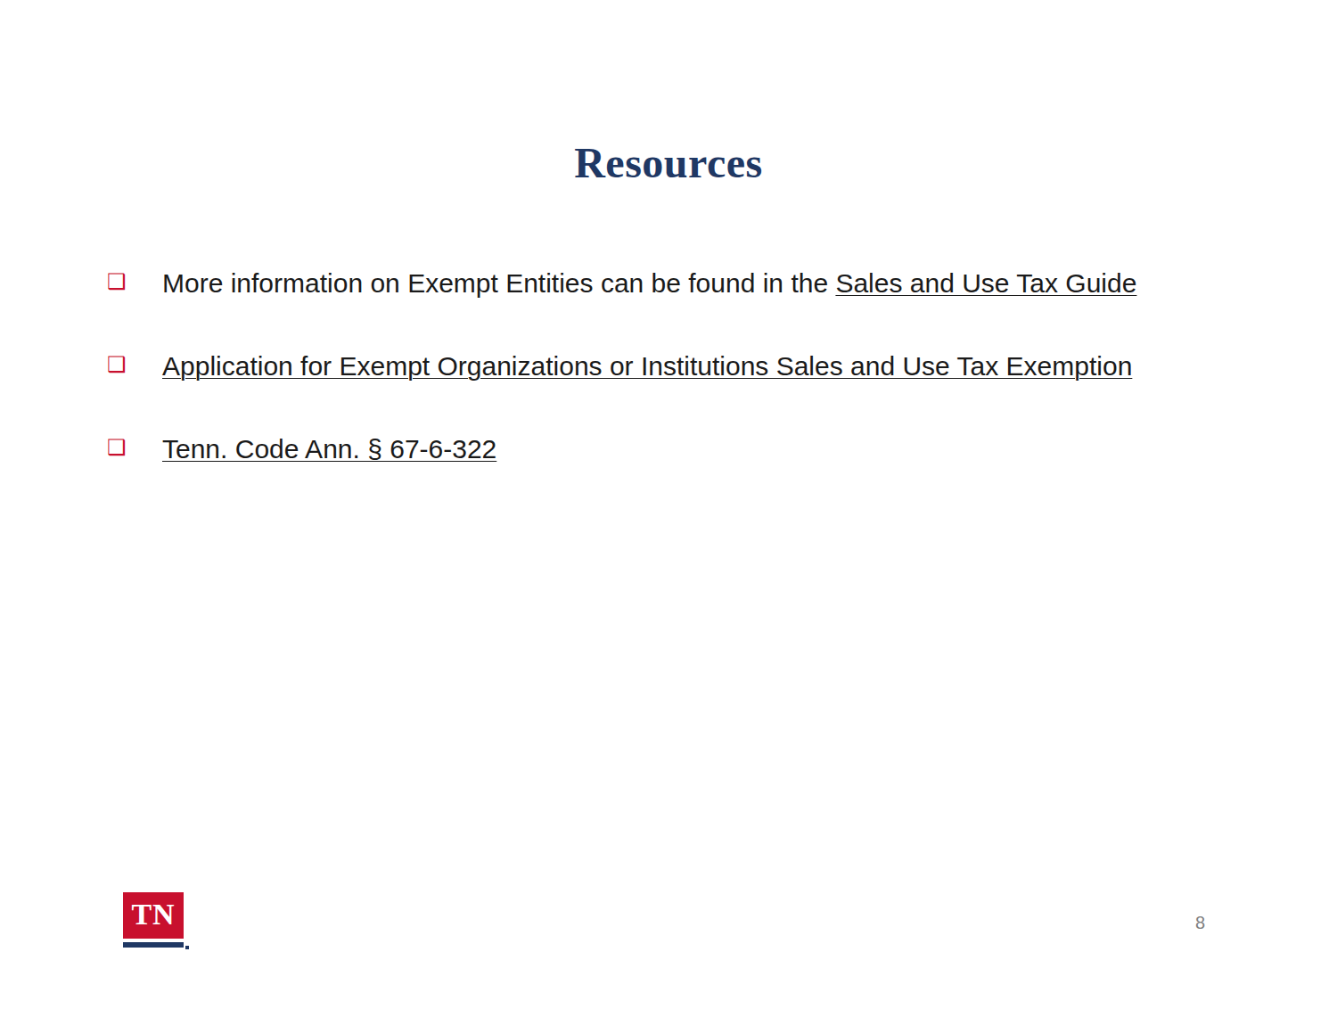Resources
More information on Exempt Entities can be found in the Sales and Use Tax Guide
Application for Exempt Organizations or Institutions Sales and Use Tax Exemption
Tenn. Code Ann. § 67-6-322
TN
8